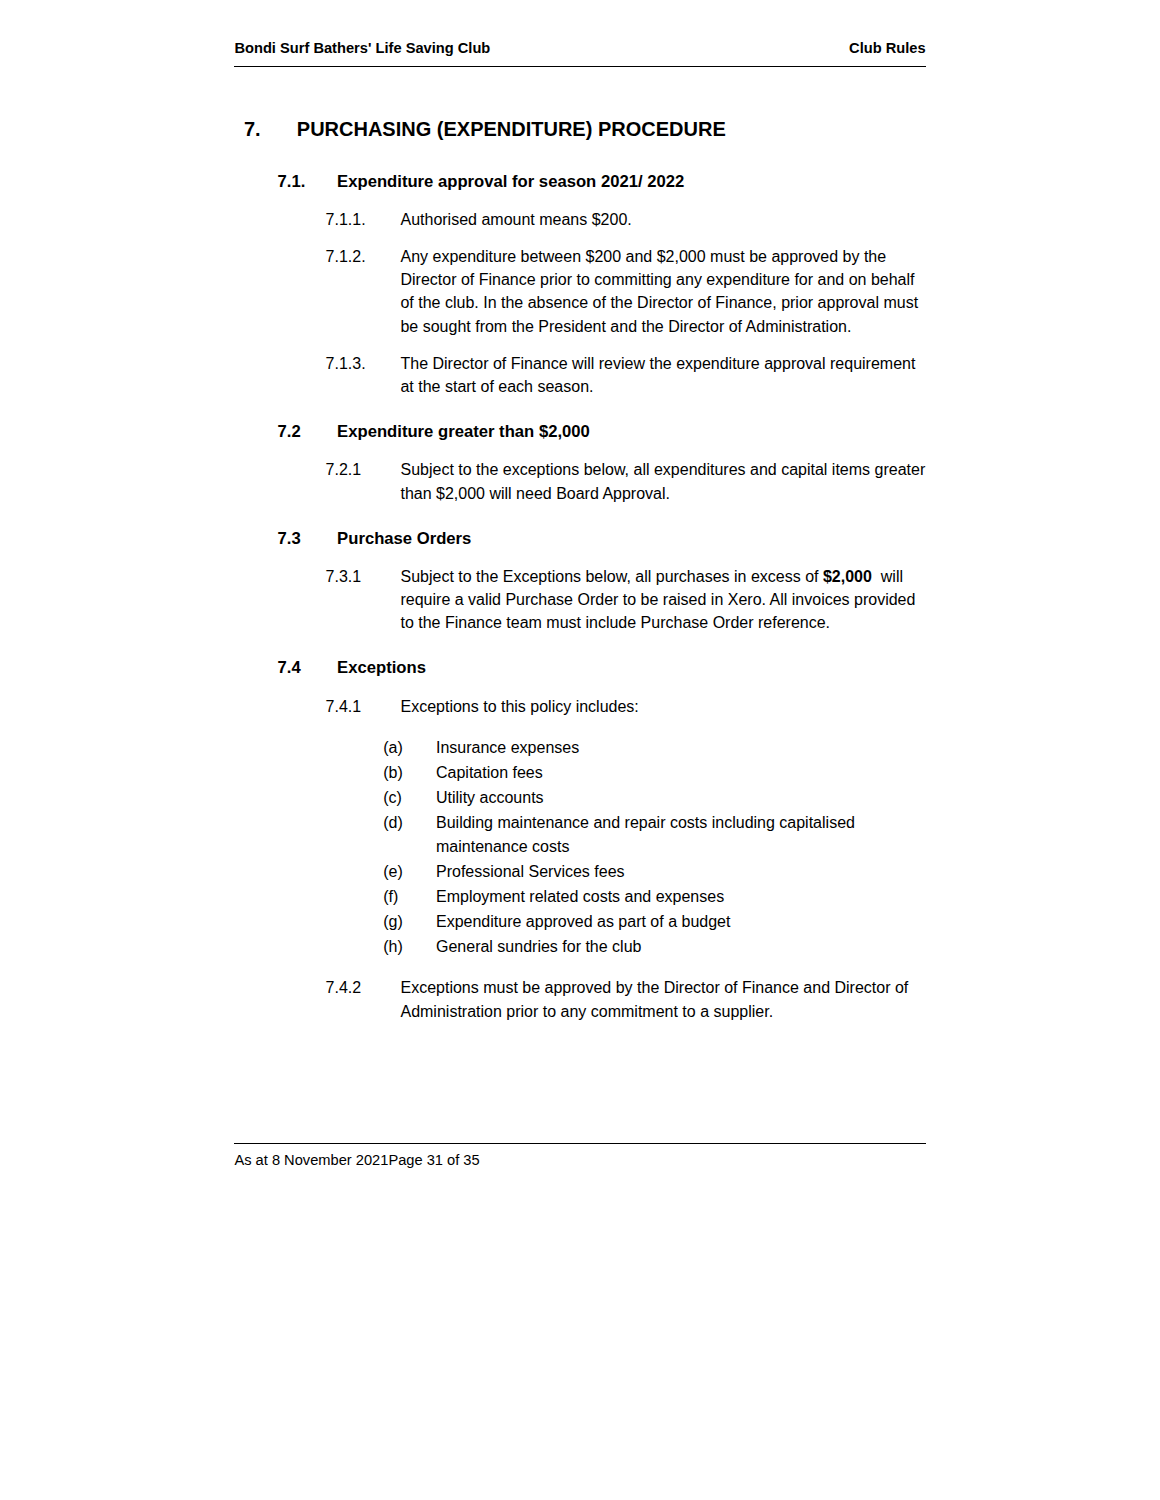Bondi Surf Bathers' Life Saving Club Club Rules
7. PURCHASING (EXPENDITURE) PROCEDURE
7.1. Expenditure approval for season 2021/ 2022
7.1.1. Authorised amount means $200.
7.1.2. Any expenditure between $200 and $2,000 must be approved by the Director of Finance prior to committing any expenditure for and on behalf of the club. In the absence of the Director of Finance, prior approval must be sought from the President and the Director of Administration.
7.1.3. The Director of Finance will review the expenditure approval requirement at the start of each season.
7.2 Expenditure greater than $2,000
7.2.1 Subject to the exceptions below, all expenditures and capital items greater than $2,000 will need Board Approval.
7.3 Purchase Orders
7.3.1 Subject to the Exceptions below, all purchases in excess of $2,000 will require a valid Purchase Order to be raised in Xero. All invoices provided to the Finance team must include Purchase Order reference.
7.4 Exceptions
7.4.1 Exceptions to this policy includes:
(a) Insurance expenses
(b) Capitation fees
(c) Utility accounts
(d) Building maintenance and repair costs including capitalised maintenance costs
(e) Professional Services fees
(f) Employment related costs and expenses
(g) Expenditure approved as part of a budget
(h) General sundries for the club
7.4.2 Exceptions must be approved by the Director of Finance and Director of Administration prior to any commitment to a supplier.
As at 8 November 2021Page 31 of 35